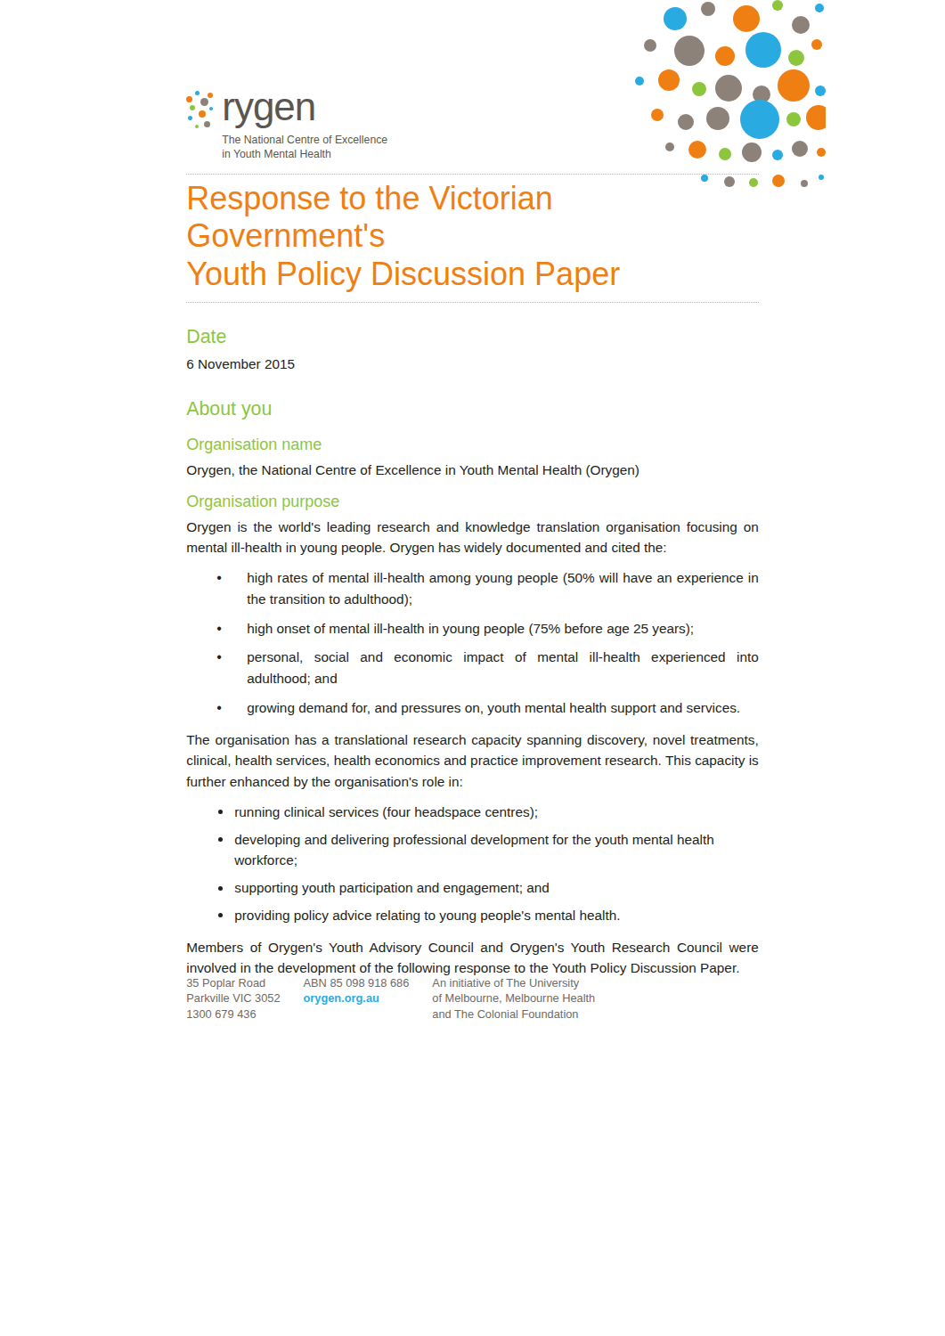rygen
The National Centre of Excellence
in Youth Mental Health
Response to the Victorian Government's
Youth Policy Discussion Paper
Date
6 November 2015
About you
Organisation name
Orygen, the National Centre of Excellence in Youth Mental Health (Orygen)
Organisation purpose
Orygen is the world's leading research and knowledge translation organisation focusing on mental ill-health in young people. Orygen has widely documented and cited the:
high rates of mental ill-health among young people (50% will have an experience in the transition to adulthood);
high onset of mental ill-health in young people (75% before age 25 years);
personal, social and economic impact of mental ill-health experienced into adulthood; and
growing demand for, and pressures on, youth mental health support and services.
The organisation has a translational research capacity spanning discovery, novel treatments, clinical, health services, health economics and practice improvement research. This capacity is further enhanced by the organisation's role in:
running clinical services (four headspace centres);
developing and delivering professional development for the youth mental health workforce;
supporting youth participation and engagement; and
providing policy advice relating to young people's mental health.
Members of Orygen's Youth Advisory Council and Orygen's Youth Research Council were involved in the development of the following response to the Youth Policy Discussion Paper.
35 Poplar Road
Parkville VIC 3052
1300 679 436
ABN 85 098 918 686
orygen.org.au
An initiative of The University
of Melbourne, Melbourne Health
and The Colonial Foundation